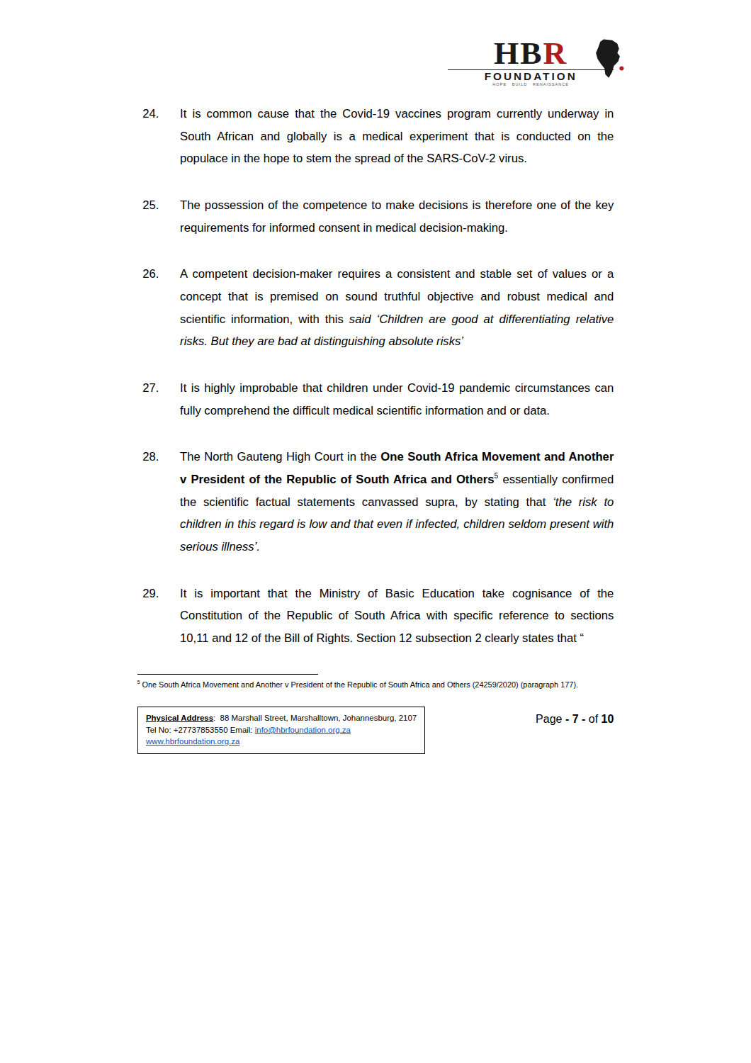HBR FOUNDATION HOPE BUILD RENAISSANCE
24. It is common cause that the Covid-19 vaccines program currently underway in South African and globally is a medical experiment that is conducted on the populace in the hope to stem the spread of the SARS-CoV-2 virus.
25. The possession of the competence to make decisions is therefore one of the key requirements for informed consent in medical decision-making.
26. A competent decision-maker requires a consistent and stable set of values or a concept that is premised on sound truthful objective and robust medical and scientific information, with this said ‘Children are good at differentiating relative risks. But they are bad at distinguishing absolute risks’
27. It is highly improbable that children under Covid-19 pandemic circumstances can fully comprehend the difficult medical scientific information and or data.
28. The North Gauteng High Court in the One South Africa Movement and Another v President of the Republic of South Africa and Others5 essentially confirmed the scientific factual statements canvassed supra, by stating that ‘the risk to children in this regard is low and that even if infected, children seldom present with serious illness’.
29. It is important that the Ministry of Basic Education take cognisance of the Constitution of the Republic of South Africa with specific reference to sections 10,11 and 12 of the Bill of Rights. Section 12 subsection 2 clearly states that “
5 One South Africa Movement and Another v President of the Republic of South Africa and Others (24259/2020) (paragraph 177).
Physical Address: 88 Marshall Street, Marshalltown, Johannesburg, 2107
Tel No: +27737853550 Email: info@hbrfoundation.org.za
www.hbrfoundation.org.za
Page - 7 - of 10